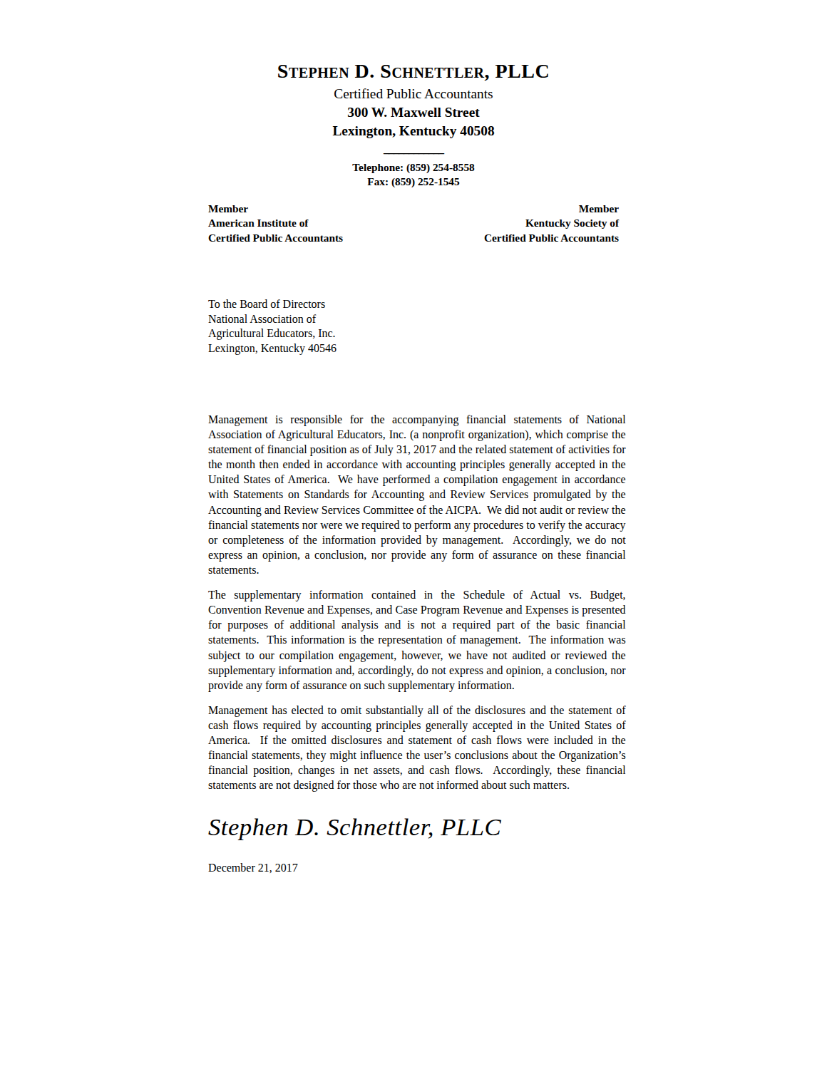Stephen D. Schnettler, PLLC
Certified Public Accountants
300 W. Maxwell Street
Lexington, Kentucky 40508
____________
Telephone: (859) 254-8558
Fax: (859) 252-1545
| Member | Member |
| American Institute of | Kentucky Society of |
| Certified Public Accountants | Certified Public Accountants |
To the Board of Directors
National Association of
Agricultural Educators, Inc.
Lexington, Kentucky 40546
Management is responsible for the accompanying financial statements of National Association of Agricultural Educators, Inc. (a nonprofit organization), which comprise the statement of financial position as of July 31, 2017 and the related statement of activities for the month then ended in accordance with accounting principles generally accepted in the United States of America. We have performed a compilation engagement in accordance with Statements on Standards for Accounting and Review Services promulgated by the Accounting and Review Services Committee of the AICPA. We did not audit or review the financial statements nor were we required to perform any procedures to verify the accuracy or completeness of the information provided by management. Accordingly, we do not express an opinion, a conclusion, nor provide any form of assurance on these financial statements.
The supplementary information contained in the Schedule of Actual vs. Budget, Convention Revenue and Expenses, and Case Program Revenue and Expenses is presented for purposes of additional analysis and is not a required part of the basic financial statements. This information is the representation of management. The information was subject to our compilation engagement, however, we have not audited or reviewed the supplementary information and, accordingly, do not express and opinion, a conclusion, nor provide any form of assurance on such supplementary information.
Management has elected to omit substantially all of the disclosures and the statement of cash flows required by accounting principles generally accepted in the United States of America. If the omitted disclosures and statement of cash flows were included in the financial statements, they might influence the user’s conclusions about the Organization’s financial position, changes in net assets, and cash flows. Accordingly, these financial statements are not designed for those who are not informed about such matters.
Stephen D. Schnettler, PLLC
December 21, 2017